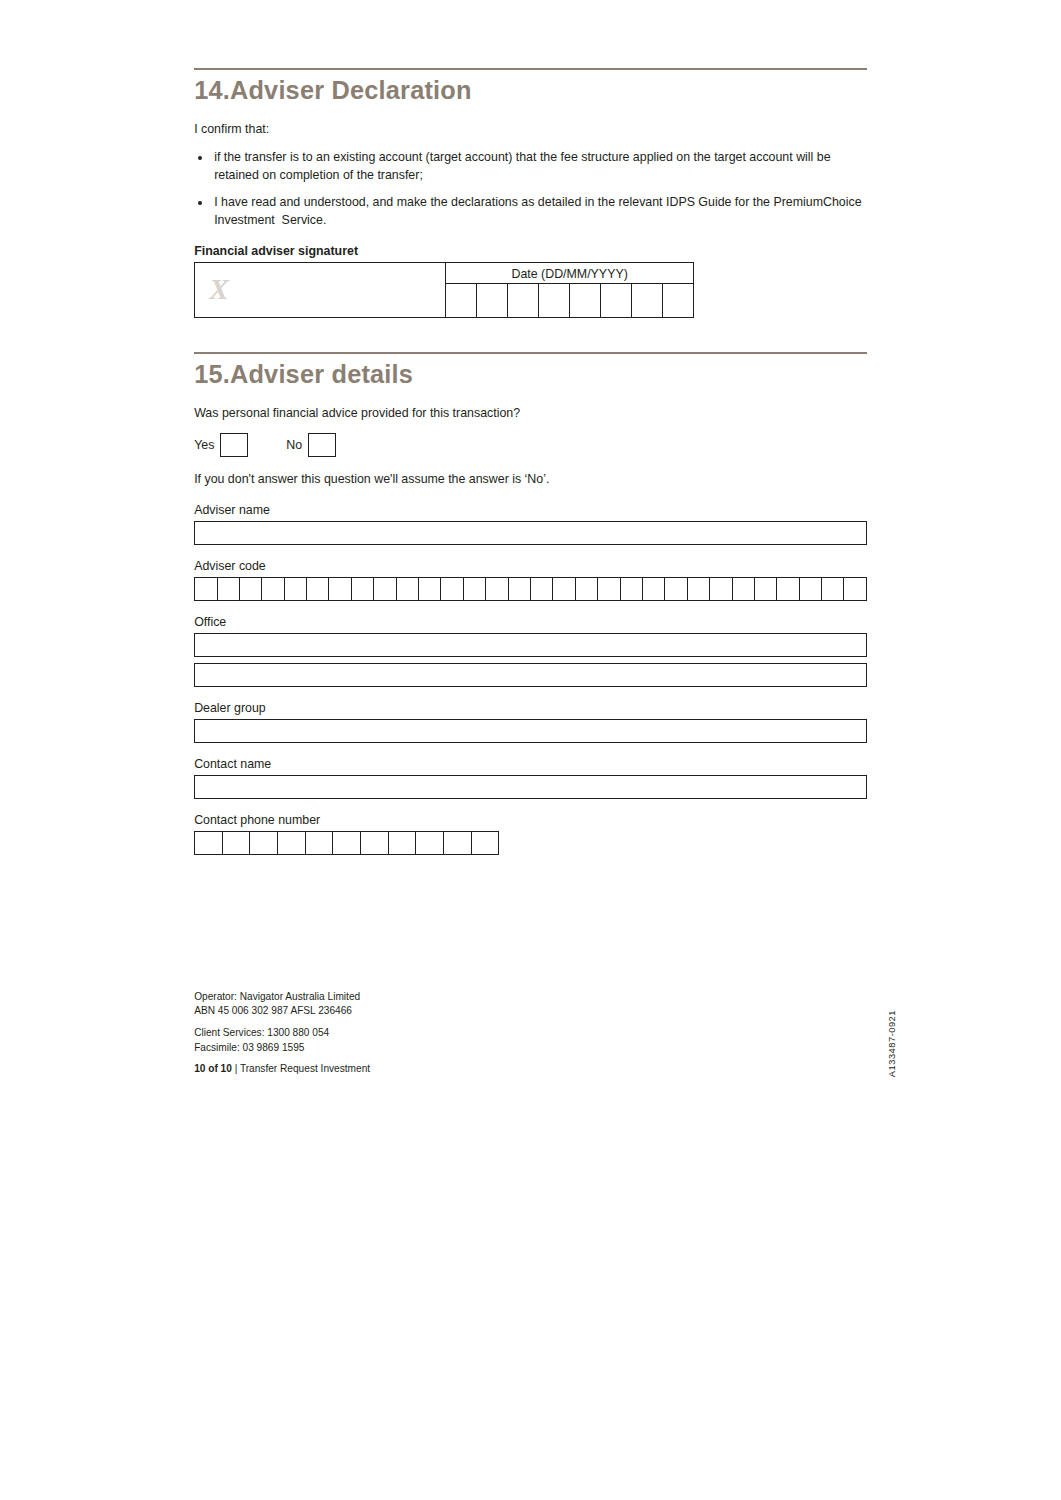14. Adviser Declaration
I confirm that:
if the transfer is to an existing account (target account) that the fee structure applied on the target account will be retained on completion of the transfer;
I have read and understood, and make the declarations as detailed in the relevant IDPS Guide for the PremiumChoice Investment Service.
Financial adviser signaturet
X
Date (DD/MM/YYYY)
15. Adviser details
Was personal financial advice provided for this transaction?
Yes No
If you don't answer this question we'll assume the answer is ‘No’.
Adviser name
Adviser code
Office
Dealer group
Contact name
Contact phone number
Operator: Navigator Australia Limited
ABN 45 006 302 987 AFSL 236466
Client Services: 1300 880 054
Facsimile: 03 9869 1595
10 of 10 | Transfer Request Investment
A133487-0921